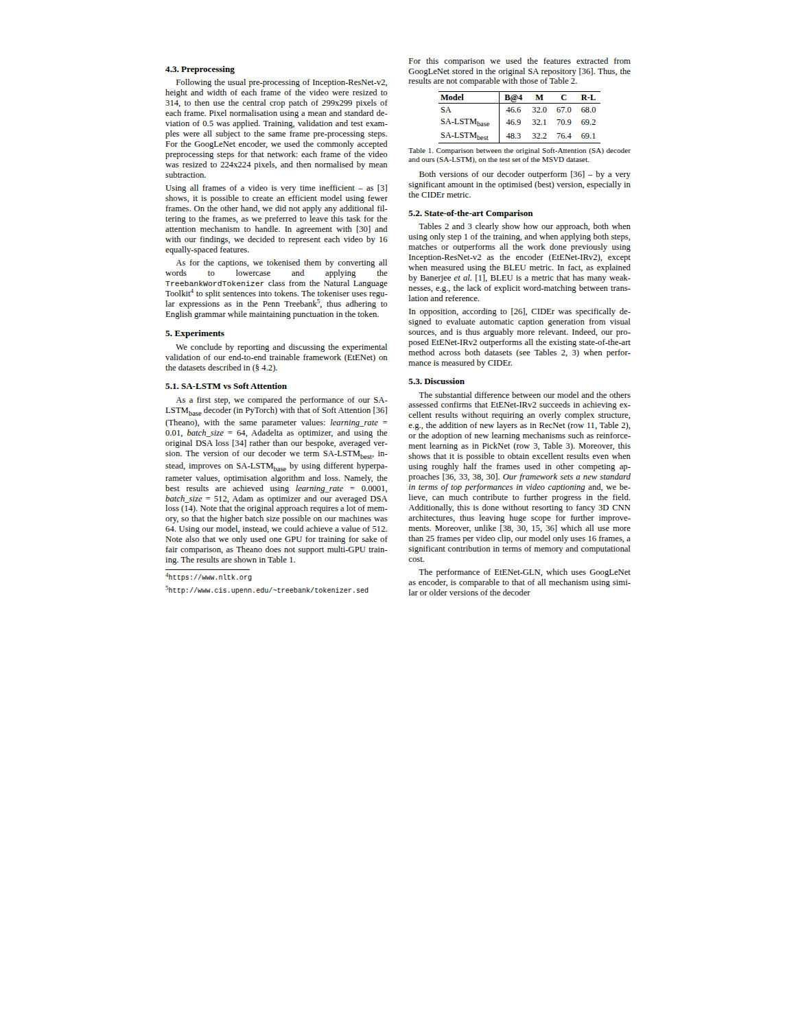4.3. Preprocessing
Following the usual pre-processing of Inception-ResNet-v2, height and width of each frame of the video were resized to 314, to then use the central crop patch of 299x299 pixels of each frame. Pixel normalisation using a mean and standard deviation of 0.5 was applied. Training, validation and test examples were all subject to the same frame pre-processing steps. For the GoogLeNet encoder, we used the commonly accepted preprocessing steps for that network: each frame of the video was resized to 224x224 pixels, and then normalised by mean subtraction.
Using all frames of a video is very time inefficient – as [3] shows, it is possible to create an efficient model using fewer frames. On the other hand, we did not apply any additional filtering to the frames, as we preferred to leave this task for the attention mechanism to handle. In agreement with [30] and with our findings, we decided to represent each video by 16 equally-spaced features.
As for the captions, we tokenised them by converting all words to lowercase and applying the TreebankWordTokenizer class from the Natural Language Toolkit4 to split sentences into tokens. The tokeniser uses regular expressions as in the Penn Treebank5, thus adhering to English grammar while maintaining punctuation in the token.
5. Experiments
We conclude by reporting and discussing the experimental validation of our end-to-end trainable framework (EtENet) on the datasets described in (§ 4.2).
5.1. SA-LSTM vs Soft Attention
As a first step, we compared the performance of our SA-LSTMbase decoder (in PyTorch) with that of Soft Attention [36] (Theano), with the same parameter values: learning_rate = 0.01, batch_size = 64, Adadelta as optimizer, and using the original DSA loss [34] rather than our bespoke, averaged version. The version of our decoder we term SA-LSTMbest, instead, improves on SA-LSTMbase by using different hyperparameter values, optimisation algorithm and loss. Namely, the best results are achieved using learning_rate = 0.0001, batch_size = 512, Adam as optimizer and our averaged DSA loss (14). Note that the original approach requires a lot of memory, so that the higher batch size possible on our machines was 64. Using our model, instead, we could achieve a value of 512. Note also that we only used one GPU for training for sake of fair comparison, as Theano does not support multi-GPU training. The results are shown in Table 1.
4 https://www.nltk.org
5 http://www.cis.upenn.edu/~treebank/tokenizer.sed
For this comparison we used the features extracted from GoogLeNet stored in the original SA repository [36]. Thus, the results are not comparable with those of Table 2.
| Model | B@4 | M | C | R-L |
| --- | --- | --- | --- | --- |
| SA | 46.6 | 32.0 | 67.0 | 68.0 |
| SA-LSTM base | 46.9 | 32.1 | 70.9 | 69.2 |
| SA-LSTM best | 48.3 | 32.2 | 76.4 | 69.1 |
Table 1. Comparison between the original Soft-Attention (SA) decoder and ours (SA-LSTM), on the test set of the MSVD dataset.
Both versions of our decoder outperform [36] – by a very significant amount in the optimised (best) version, especially in the CIDEr metric.
5.2. State-of-the-art Comparison
Tables 2 and 3 clearly show how our approach, both when using only step 1 of the training, and when applying both steps, matches or outperforms all the work done previously using Inception-ResNet-v2 as the encoder (EtENet-IRv2), except when measured using the BLEU metric. In fact, as explained by Banerjee et al. [1], BLEU is a metric that has many weaknesses, e.g., the lack of explicit word-matching between translation and reference.
In opposition, according to [26], CIDEr was specifically designed to evaluate automatic caption generation from visual sources, and is thus arguably more relevant. Indeed, our proposed EtENet-IRv2 outperforms all the existing state-of-the-art method across both datasets (see Tables 2, 3) when performance is measured by CIDEr.
5.3. Discussion
The substantial difference between our model and the others assessed confirms that EtENet-IRv2 succeeds in achieving excellent results without requiring an overly complex structure, e.g., the addition of new layers as in RecNet (row 11, Table 2), or the adoption of new learning mechanisms such as reinforcement learning as in PickNet (row 3, Table 3). Moreover, this shows that it is possible to obtain excellent results even when using roughly half the frames used in other competing approaches [36, 33, 38, 30]. Our framework sets a new standard in terms of top performances in video captioning and, we believe, can much contribute to further progress in the field. Additionally, this is done without resorting to fancy 3D CNN architectures, thus leaving huge scope for further improvements. Moreover, unlike [38, 30, 15, 36] which all use more than 25 frames per video clip, our model only uses 16 frames, a significant contribution in terms of memory and computational cost.
The performance of EtENet-GLN, which uses GoogLeNet as encoder, is comparable to that of all mechanism using similar or older versions of the decoder